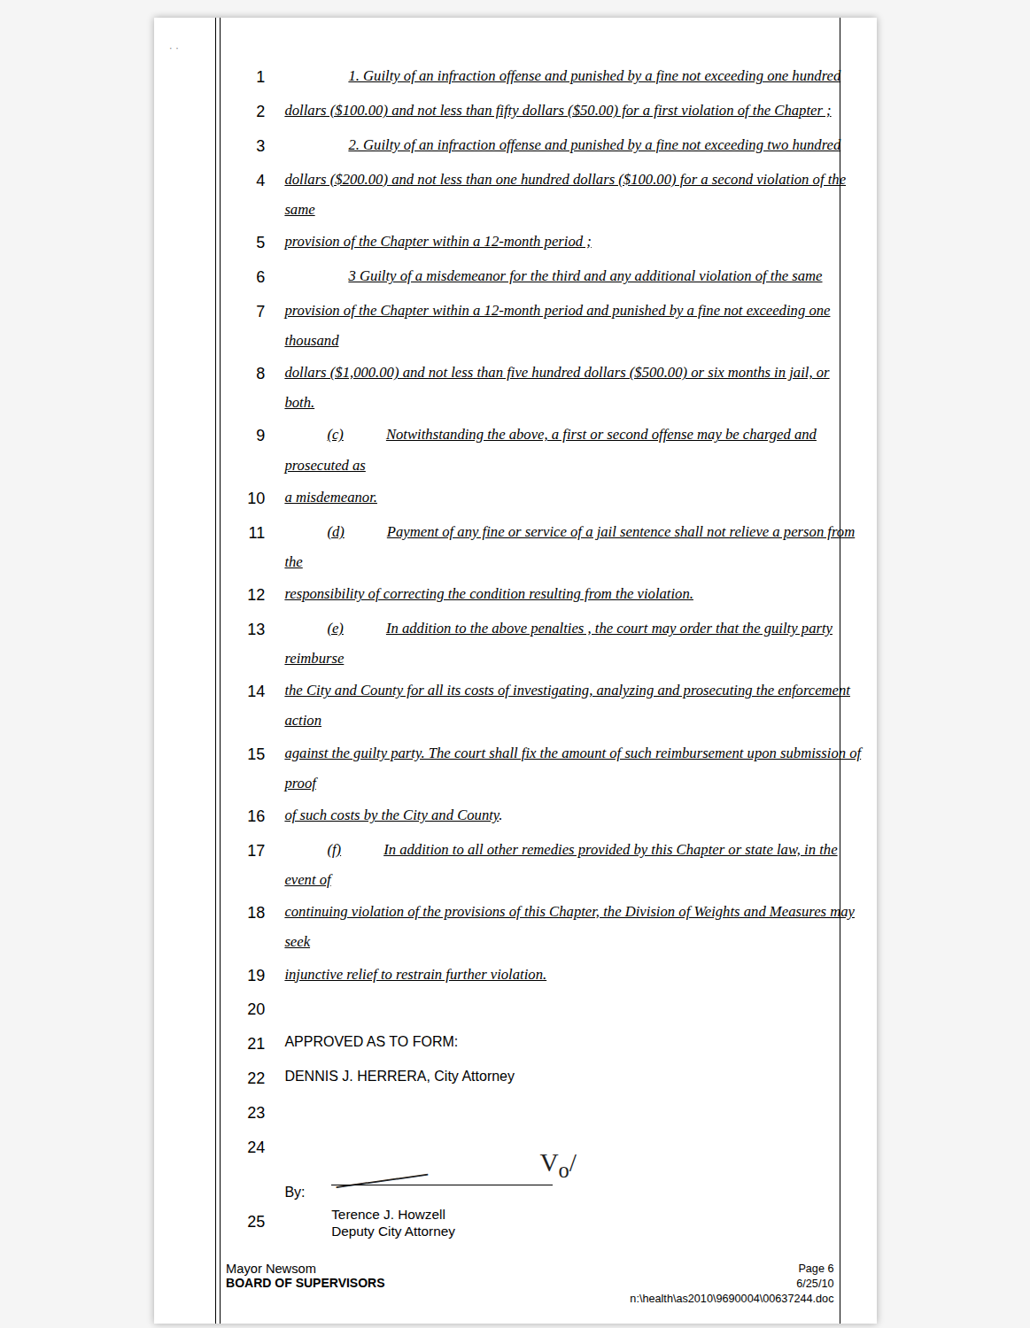· ·
| 1 | 1. Guilty of an infraction offense and punished by a fine not exceeding one hundred |
| 2 | dollars ($100.00) and not less than fifty dollars ($50.00) for a first violation of the Chapter ; |
| 3 | 2. Guilty of an infraction offense and punished by a fine not exceeding two hundred |
| 4 | dollars ($200.00) and not less than one hundred dollars ($100.00) for a second violation of the same |
| 5 | provision of the Chapter within a 12-month period ; |
| 6 | 3 Guilty of a misdemeanor for the third and any additional violation of the same |
| 7 | provision of the Chapter within a 12-month period and punished by a fine not exceeding one thousand |
| 8 | dollars ($1,000.00) and not less than five hundred dollars ($500.00) or six months in jail, or both. |
| 9 | (c) Notwithstanding the above, a first or second offense may be charged and prosecuted as |
| 10 | a misdemeanor. |
| 11 | (d) Payment of any fine or service of a jail sentence shall not relieve a person from the |
| 12 | responsibility of correcting the condition resulting from the violation. |
| 13 | (e) In addition to the above penalties , the court may order that the guilty party reimburse |
| 14 | the City and County for all its costs of investigating, analyzing and prosecuting the enforcement action |
| 15 | against the guilty party. The court shall fix the amount of such reimbursement upon submission of proof |
| 16 | of such costs by the City and County . |
| 17 | (f) In addition to all other remedies provided by this Chapter or state law, in the event of |
| 18 | continuing violation of the provisions of this Chapter, the Division of Weights and Measures may seek |
| 19 | injunctive relief to restrain further violation. |
| 20 | |
| 21 | APPROVED AS TO FORM: |
| 22 | DENNIS J. HERRERA, City Attorney |
| 23 | |
| 24 | By: ——— V o / |
| 25 | Terence J. Howzell Deputy City Attorney |
Page 6
6/25/10
n:\health\as2010\9690004\00637244.doc
Mayor Newsom
BOARD OF SUPERVISORS